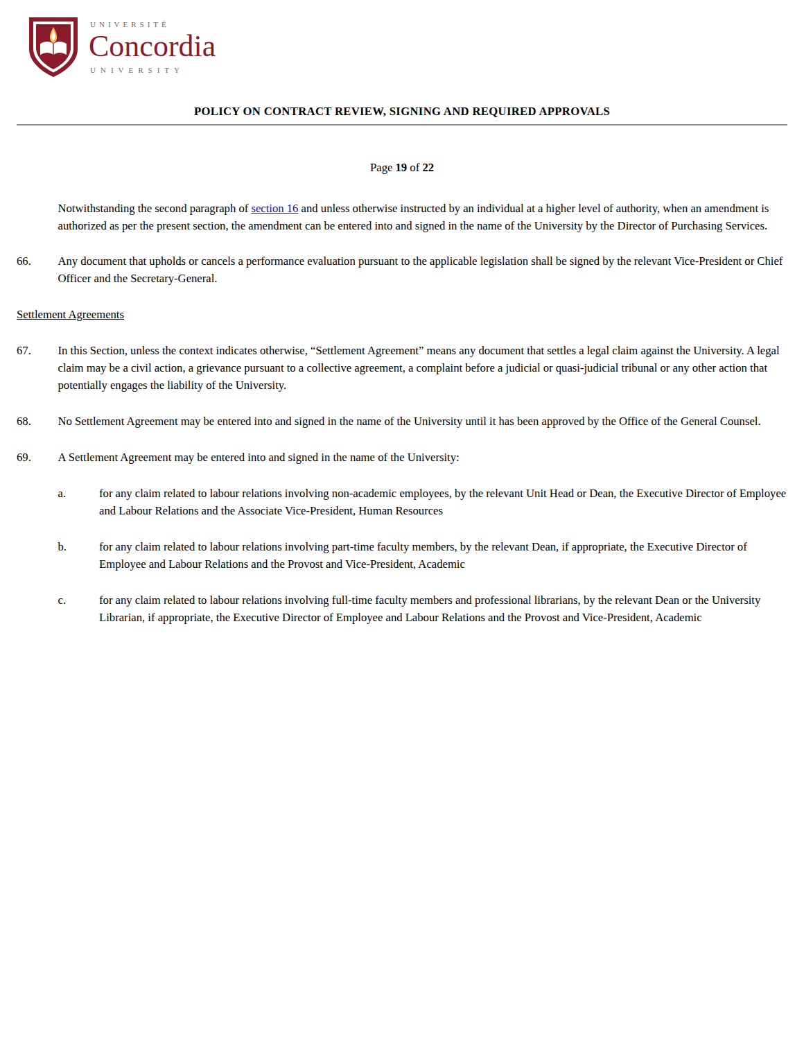UNIVERSITÉ Concordia UNIVERSITY
POLICY ON CONTRACT REVIEW, SIGNING AND REQUIRED APPROVALS
Page 19 of 22
Notwithstanding the second paragraph of section 16 and unless otherwise instructed by an individual at a higher level of authority, when an amendment is authorized as per the present section, the amendment can be entered into and signed in the name of the University by the Director of Purchasing Services.
66.
Any document that upholds or cancels a performance evaluation pursuant to the applicable legislation shall be signed by the relevant Vice-President or Chief Officer and the Secretary-General.
Settlement Agreements
67.
In this Section, unless the context indicates otherwise, “Settlement Agreement” means any document that settles a legal claim against the University. A legal claim may be a civil action, a grievance pursuant to a collective agreement, a complaint before a judicial or quasi-judicial tribunal or any other action that potentially engages the liability of the University.
68.
No Settlement Agreement may be entered into and signed in the name of the University until it has been approved by the Office of the General Counsel.
69.
A Settlement Agreement may be entered into and signed in the name of the University:
a.
for any claim related to labour relations involving non-academic employees, by the relevant Unit Head or Dean, the Executive Director of Employee and Labour Relations and the Associate Vice-President, Human Resources
b.
for any claim related to labour relations involving part-time faculty members, by the relevant Dean, if appropriate, the Executive Director of Employee and Labour Relations and the Provost and Vice-President, Academic
c.
for any claim related to labour relations involving full-time faculty members and professional librarians, by the relevant Dean or the University Librarian, if appropriate, the Executive Director of Employee and Labour Relations and the Provost and Vice-President, Academic